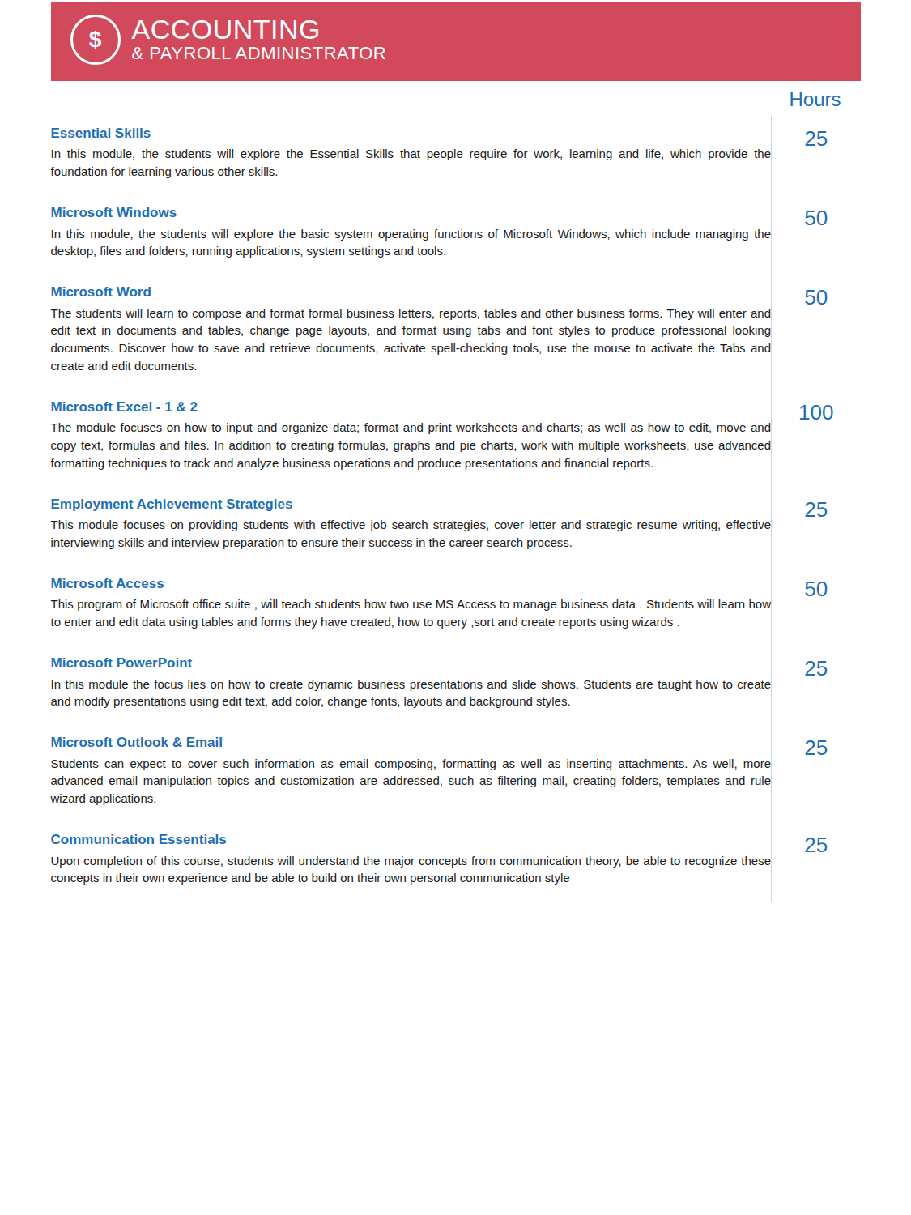$
Accounting
& Payroll Administrator
Hours
| Essential Skills In this module, the students will explore the Essential Skills that people require for work, learning and life, which provide the foundation for learning various other skills. | 25 |
| Microsoft Windows In this module, the students will explore the basic system operating functions of Microsoft Windows, which include managing the desktop, files and folders, running applications, system settings and tools. | 50 |
| Microsoft Word The students will learn to compose and format formal business letters, reports, tables and other business forms. They will enter and edit text in documents and tables, change page layouts, and format using tabs and font styles to produce professional looking documents. Discover how to save and retrieve documents, activate spell-checking tools, use the mouse to activate the Tabs and create and edit documents. | 50 |
| Microsoft Excel - 1 & 2 The module focuses on how to input and organize data; format and print worksheets and charts; as well as how to edit, move and copy text, formulas and files. In addition to creating formulas, graphs and pie charts, work with multiple worksheets, use advanced formatting techniques to track and analyze business operations and produce presentations and financial reports. | 100 |
| Employment Achievement Strategies This module focuses on providing students with effective job search strategies, cover letter and strategic resume writing, effective interviewing skills and interview preparation to ensure their success in the career search process. | 25 |
| Microsoft Access This program of Microsoft office suite , will teach students how two use MS Access to manage business data . Students will learn how to enter and edit data using tables and forms they have created, how to query ,sort and create reports using wizards . | 50 |
| Microsoft PowerPoint In this module the focus lies on how to create dynamic business presentations and slide shows. Students are taught how to create and modify presentations using edit text, add color, change fonts, layouts and background styles. | 25 |
| Microsoft Outlook & Email Students can expect to cover such information as email composing, formatting as well as inserting attachments. As well, more advanced email manipulation topics and customization are addressed, such as filtering mail, creating folders, templates and rule wizard applications. | 25 |
| Communication Essentials Upon completion of this course, students will understand the major concepts from communication theory, be able to recognize these concepts in their own experience and be able to build on their own personal communication style | 25 |